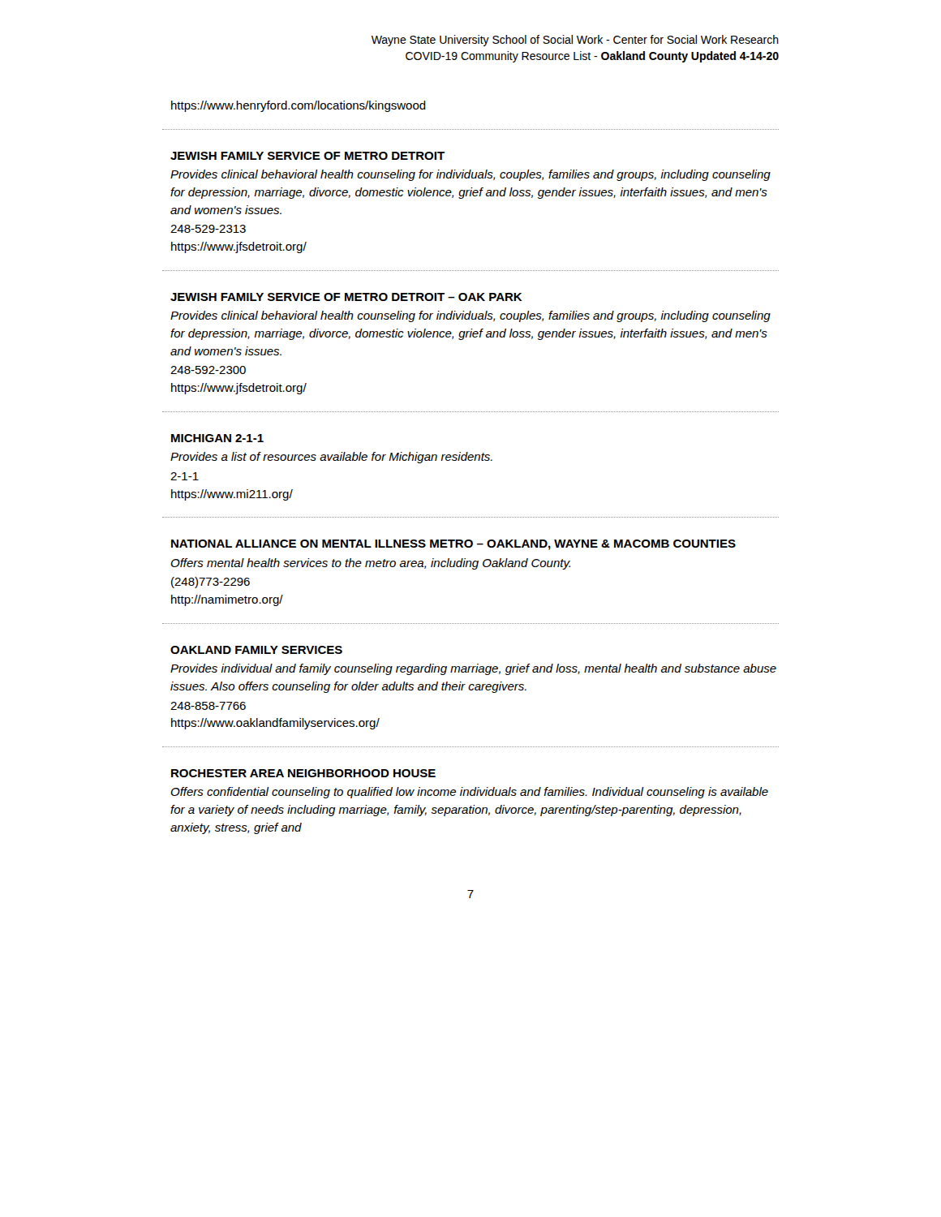Wayne State University School of Social Work - Center for Social Work Research
COVID-19 Community Resource List - Oakland County Updated 4-14-20
https://www.henryford.com/locations/kingswood
Jewish Family Service of Metro Detroit
Provides clinical behavioral health counseling for individuals, couples, families and groups, including counseling for depression, marriage, divorce, domestic violence, grief and loss, gender issues, interfaith issues, and men's and women's issues.
248-529-2313
https://www.jfsdetroit.org/
Jewish Family Service of Metro Detroit – Oak Park
Provides clinical behavioral health counseling for individuals, couples, families and groups, including counseling for depression, marriage, divorce, domestic violence, grief and loss, gender issues, interfaith issues, and men's and women's issues.
248-592-2300
https://www.jfsdetroit.org/
Michigan 2-1-1
Provides a list of resources available for Michigan residents.
2-1-1
https://www.mi211.org/
National Alliance on Mental Illness Metro – Oakland, Wayne & Macomb Counties
Offers mental health services to the metro area, including Oakland County.
(248)773-2296
http://namimetro.org/
Oakland Family Services
Provides individual and family counseling regarding marriage, grief and loss, mental health and substance abuse issues. Also offers counseling for older adults and their caregivers.
248-858-7766
https://www.oaklandfamilyservices.org/
Rochester Area Neighborhood House
Offers confidential counseling to qualified low income individuals and families. Individual counseling is available for a variety of needs including marriage, family, separation, divorce, parenting/step-parenting, depression, anxiety, stress, grief and
7